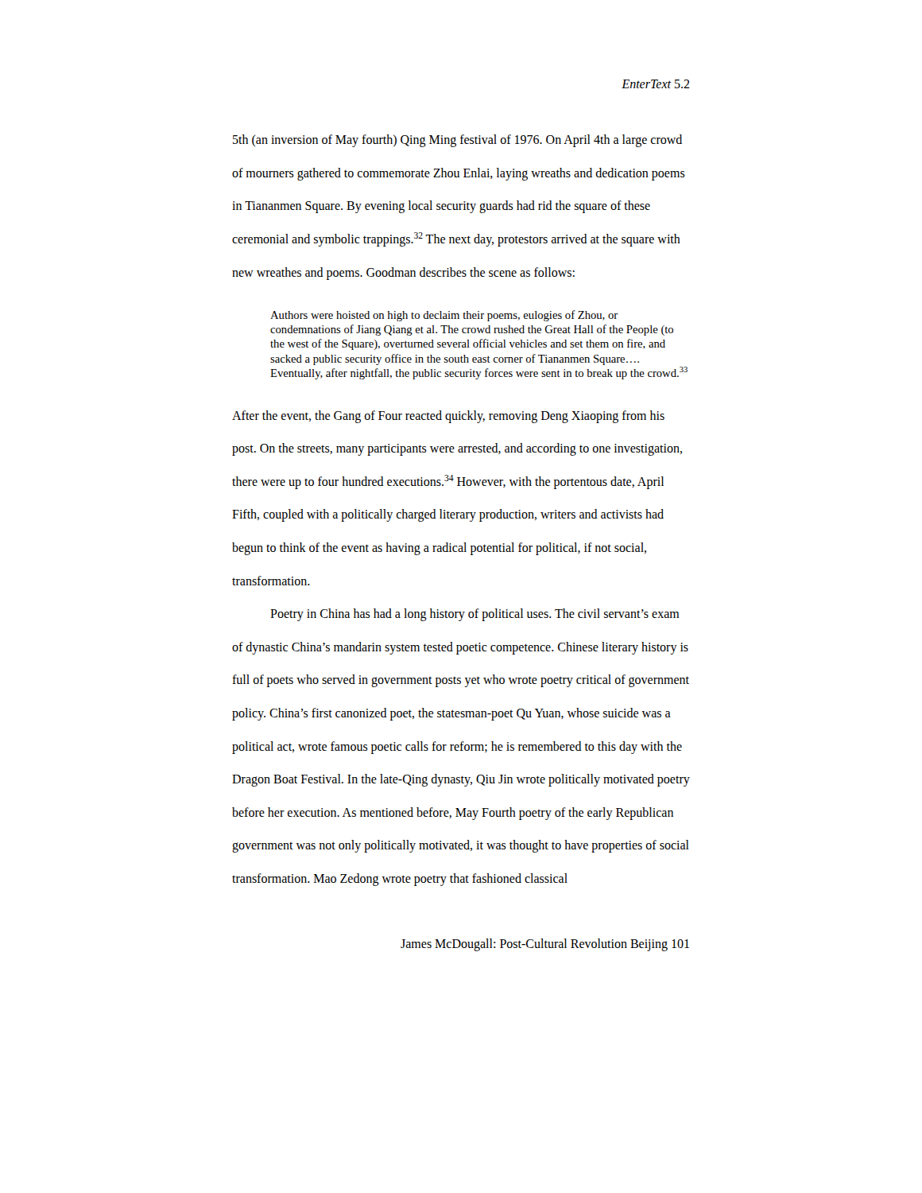EnterText 5.2
5th (an inversion of May fourth) Qing Ming festival of 1976. On April 4th a large crowd of mourners gathered to commemorate Zhou Enlai, laying wreaths and dedication poems in Tiananmen Square. By evening local security guards had rid the square of these ceremonial and symbolic trappings.32 The next day, protestors arrived at the square with new wreathes and poems. Goodman describes the scene as follows:
Authors were hoisted on high to declaim their poems, eulogies of Zhou, or condemnations of Jiang Qiang et al. The crowd rushed the Great Hall of the People (to the west of the Square), overturned several official vehicles and set them on fire, and sacked a public security office in the south east corner of Tiananmen Square…. Eventually, after nightfall, the public security forces were sent in to break up the crowd.33
After the event, the Gang of Four reacted quickly, removing Deng Xiaoping from his post. On the streets, many participants were arrested, and according to one investigation, there were up to four hundred executions.34 However, with the portentous date, April Fifth, coupled with a politically charged literary production, writers and activists had begun to think of the event as having a radical potential for political, if not social, transformation.
Poetry in China has had a long history of political uses. The civil servant’s exam of dynastic China’s mandarin system tested poetic competence. Chinese literary history is full of poets who served in government posts yet who wrote poetry critical of government policy. China’s first canonized poet, the statesman-poet Qu Yuan, whose suicide was a political act, wrote famous poetic calls for reform; he is remembered to this day with the Dragon Boat Festival. In the late-Qing dynasty, Qiu Jin wrote politically motivated poetry before her execution. As mentioned before, May Fourth poetry of the early Republican government was not only politically motivated, it was thought to have properties of social transformation. Mao Zedong wrote poetry that fashioned classical
James McDougall: Post-Cultural Revolution Beijing 101